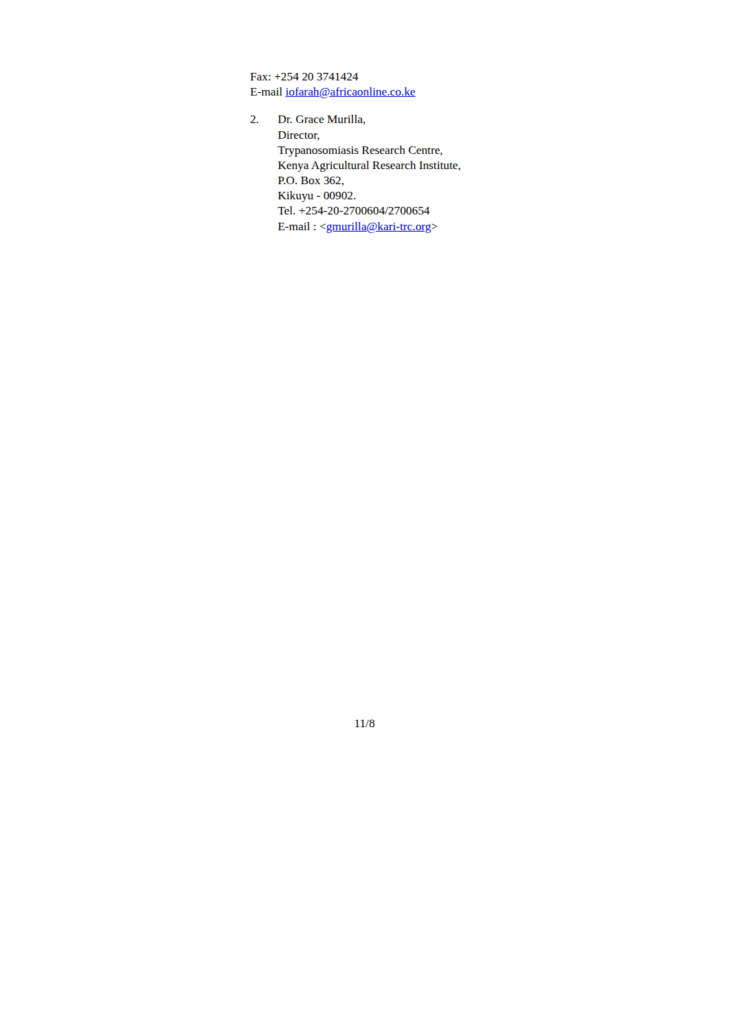Fax: +254 20 3741424
E-mail iofarah@africaonline.co.ke
2. Dr. Grace Murilla,
Director,
Trypanosomiasis Research Centre,
Kenya Agricultural Research Institute,
P.O. Box 362,
Kikuyu - 00902.
Tel. +254-20-2700604/2700654
E-mail : <gmurilla@kari-trc.org>
11/8